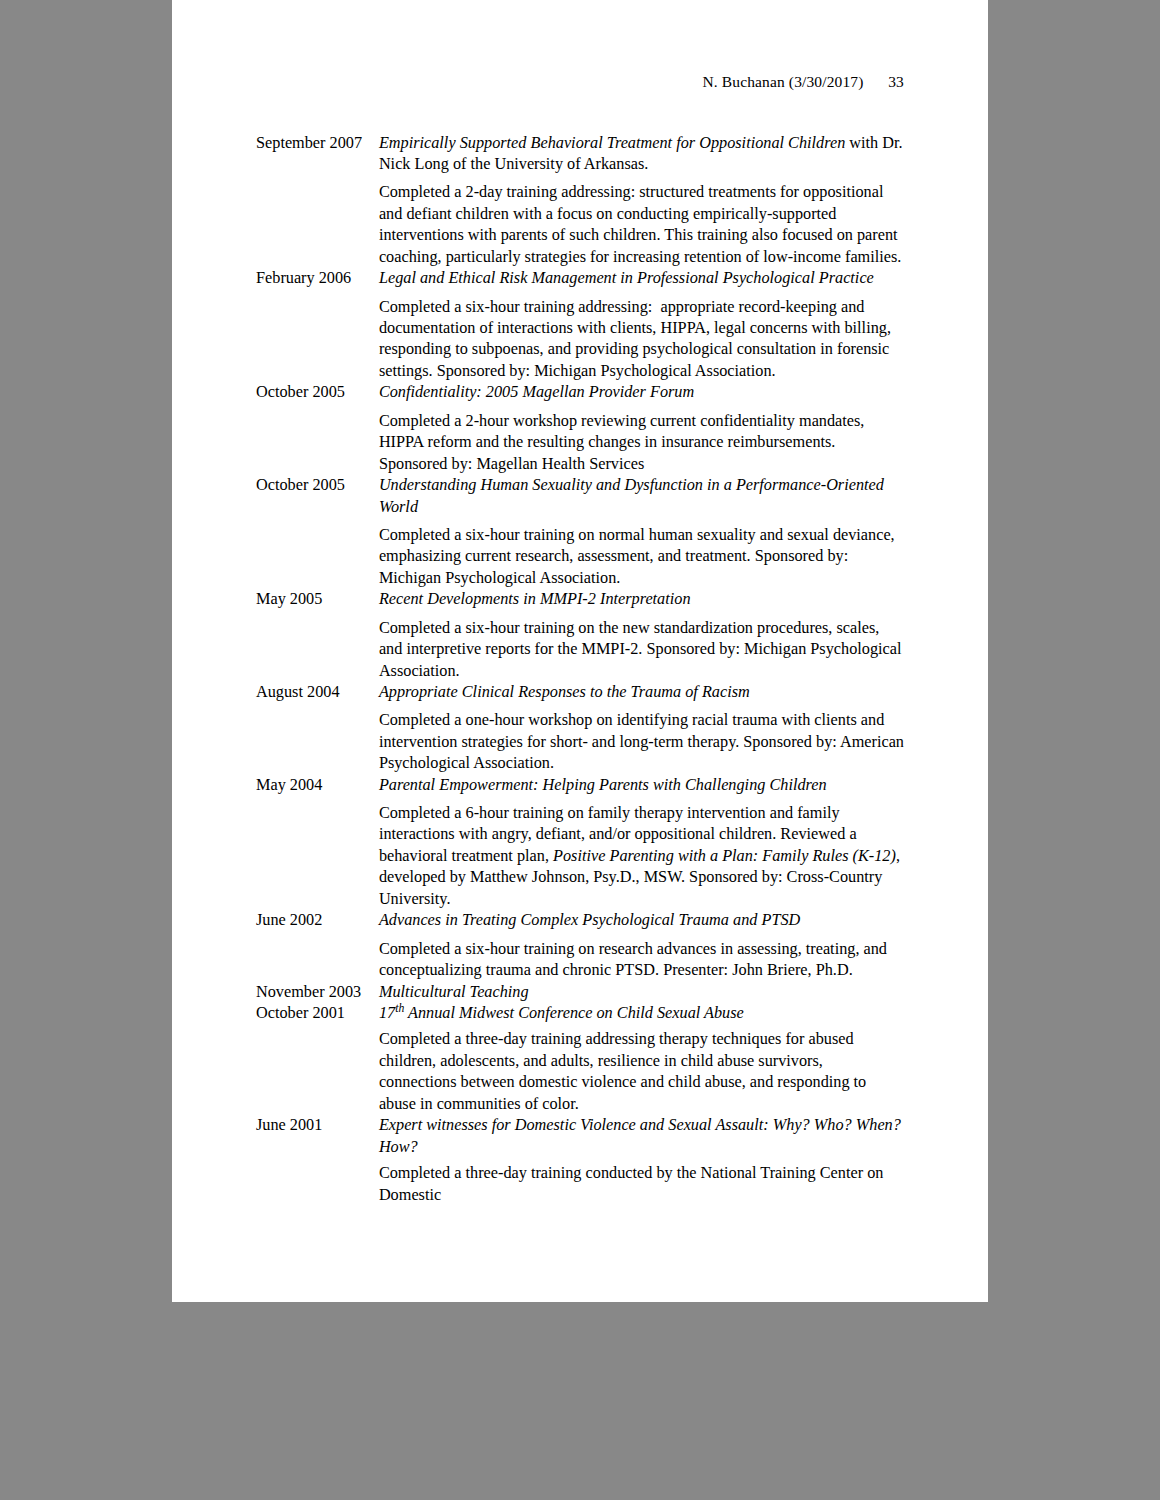N. Buchanan (3/30/2017)33
| September 2007 | Empirically Supported Behavioral Treatment for Oppositional Children with Dr. Nick Long of the University of Arkansas. Completed a 2-day training addressing: structured treatments for oppositional and defiant children with a focus on conducting empirically-supported interventions with parents of such children. This training also focused on parent coaching, particularly strategies for increasing retention of low-income families. |
| February 2006 | Legal and Ethical Risk Management in Professional Psychological Practice Completed a six-hour training addressing: appropriate record-keeping and documentation of interactions with clients, HIPPA, legal concerns with billing, responding to subpoenas, and providing psychological consultation in forensic settings. Sponsored by: Michigan Psychological Association. |
| October 2005 | Confidentiality: 2005 Magellan Provider Forum Completed a 2-hour workshop reviewing current confidentiality mandates, HIPPA reform and the resulting changes in insurance reimbursements. Sponsored by: Magellan Health Services |
| October 2005 | Understanding Human Sexuality and Dysfunction in a Performance-Oriented World Completed a six-hour training on normal human sexuality and sexual deviance, emphasizing current research, assessment, and treatment. Sponsored by: Michigan Psychological Association. |
| May 2005 | Recent Developments in MMPI-2 Interpretation Completed a six-hour training on the new standardization procedures, scales, and interpretive reports for the MMPI-2. Sponsored by: Michigan Psychological Association. |
| August 2004 | Appropriate Clinical Responses to the Trauma of Racism Completed a one-hour workshop on identifying racial trauma with clients and intervention strategies for short- and long-term therapy. Sponsored by: American Psychological Association. |
| May 2004 | Parental Empowerment: Helping Parents with Challenging Children Completed a 6-hour training on family therapy intervention and family interactions with angry, defiant, and/or oppositional children. Reviewed a behavioral treatment plan, Positive Parenting with a Plan: Family Rules (K-12) , developed by Matthew Johnson, Psy.D., MSW. Sponsored by: Cross-Country University. |
| June 2002 | Advances in Treating Complex Psychological Trauma and PTSD Completed a six-hour training on research advances in assessing, treating, and conceptualizing trauma and chronic PTSD. Presenter: John Briere, Ph.D. |
| November 2003 | Multicultural Teaching |
| October 2001 | 17 th Annual Midwest Conference on Child Sexual Abuse Completed a three-day training addressing therapy techniques for abused children, adolescents, and adults, resilience in child abuse survivors, connections between domestic violence and child abuse, and responding to abuse in communities of color. |
| June 2001 | Expert witnesses for Domestic Violence and Sexual Assault: Why? Who? When? How? Completed a three-day training conducted by the National Training Center on Domestic |